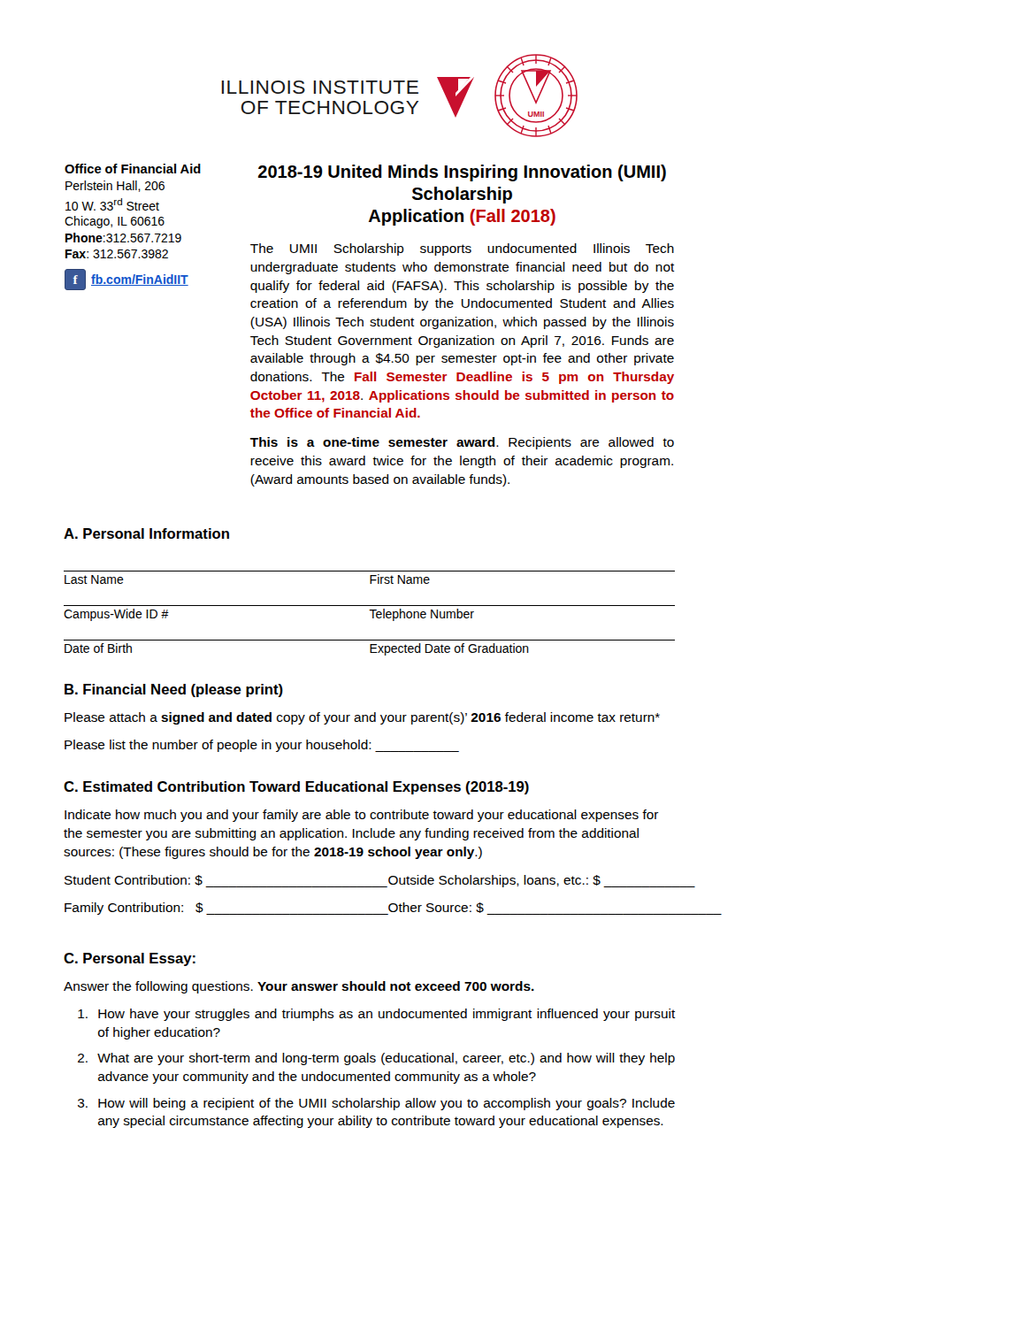ILLINOIS INSTITUTE
OF TECHNOLOGY
UMII
| Office of Financial Aid Perlstein Hall, 206 10 W. 33 rd Street Chicago, IL 60616 Phone :312.567.7219 Fax : 312.567.3982 f fb.com/FinAidIIT | 2018-19 United Minds Inspiring Innovation (UMII) Scholarship Application (Fall 2018) The UMII Scholarship supports undocumented Illinois Tech undergraduate students who demonstrate financial need but do not qualify for federal aid (FAFSA). This scholarship is possible by the creation of a referendum by the Undocumented Student and Allies (USA) Illinois Tech student organization, which passed by the Illinois Tech Student Government Organization on April 7, 2016. Funds are available through a $4.50 per semester opt-in fee and other private donations. The Fall Semester Deadline is 5 pm on Thursday October 11, 2018 . Applications should be submitted in person to the Office of Financial Aid. This is a one-time semester award . Recipients are allowed to receive this award twice for the length of their academic program. (Award amounts based on available funds). |
A. Personal Information
| Last Name | First Name |
| Campus-Wide ID # | Telephone Number |
| Date of Birth | Expected Date of Graduation |
B. Financial Need (please print)
Please attach a signed and dated copy of your and your parent(s)’ 2016 federal income tax return*
Please list the number of people in your household: ___________
C. Estimated Contribution Toward Educational Expenses (2018-19)
Indicate how much you and your family are able to contribute toward your educational expenses for the semester you are submitting an application. Include any funding received from the additional sources: (These figures should be for the 2018-19 school year only.)
| Student Contribution: $ ________________________ | Outside Scholarships, loans, etc.: $ ____________ |
| Family Contribution: $ ________________________ | Other Source: $ _______________________________ |
C. Personal Essay:
Answer the following questions. Your answer should not exceed 700 words.
How have your struggles and triumphs as an undocumented immigrant influenced your pursuit of higher education?
What are your short-term and long-term goals (educational, career, etc.) and how will they help advance your community and the undocumented community as a whole?
How will being a recipient of the UMII scholarship allow you to accomplish your goals? Include any special circumstance affecting your ability to contribute toward your educational expenses.